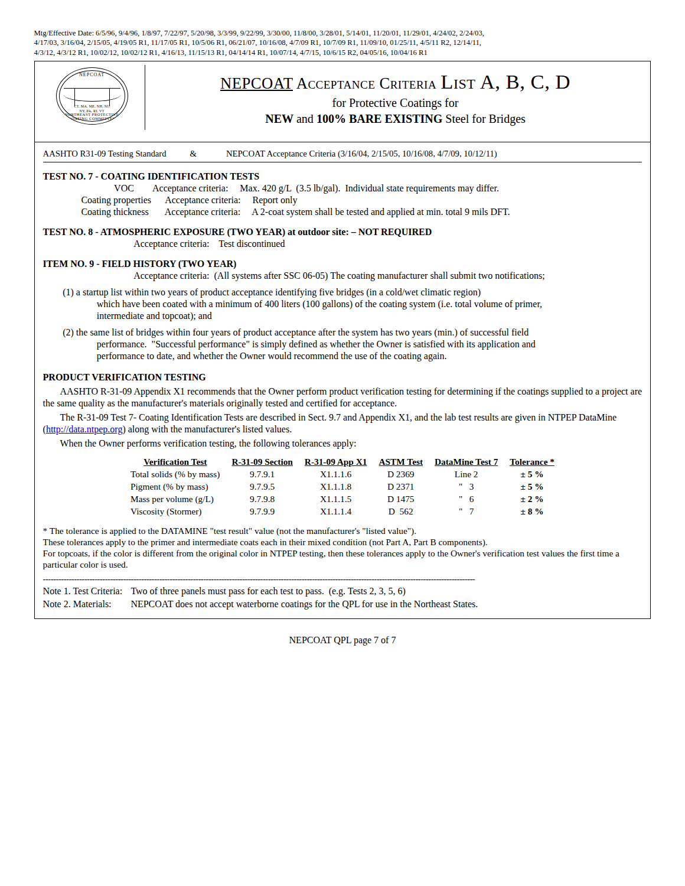Mtg/Effective Date: 6/5/96, 9/4/96, 1/8/97, 7/22/97, 5/20/98, 3/3/99, 9/22/99, 3/30/00, 11/8/00, 3/28/01, 5/14/01, 11/20/01, 11/29/01, 4/24/02, 2/24/03,
4/17/03, 3/16/04, 2/15/05, 4/19/05 R1, 11/17/05 R1, 10/5/06 R1, 06/21/07, 10/16/08, 4/7/09 R1, 10/7/09 R1, 11/09/10, 01/25/11, 4/5/11 R2, 12/14/11,
4/3/12, 4/3/12 R1, 10/02/12, 10/02/12 R1, 4/16/13, 11/15/13 R1, 04/14/14 R1, 10/07/14, 4/7/15, 10/6/15 R2, 04/05/16, 10/04/16 R1
| NEPCOAT CT, MA, ME, NH, NJ, NY, PA, RI, VT NORTHEAST PROTECTIVE COATING COMMITTEE | NEPCOAT Acceptance Criteria List A, B, C, D for Protective Coatings for NEW and 100% BARE EXISTING Steel for Bridges |
AASHTO R31-09 Testing Standard & NEPCOAT Acceptance Criteria (3/16/04, 2/15/05, 10/16/08, 4/7/09, 10/12/11)
TEST NO. 7 - COATING IDENTIFICATION TESTS
VOC Acceptance criteria: Max. 420 g/L (3.5 lb/gal). Individual state requirements may differ.
Coating properties Acceptance criteria: Report only
Coating thickness Acceptance criteria: A 2-coat system shall be tested and applied at min. total 9 mils DFT.
TEST NO. 8 - ATMOSPHERIC EXPOSURE (TWO YEAR) at outdoor site: – NOT REQUIRED
Acceptance criteria: Test discontinued
ITEM NO. 9 - FIELD HISTORY (TWO YEAR)
Acceptance criteria: (All systems after SSC 06-05) The coating manufacturer shall submit two notifications;
(1) a startup list within two years of product acceptance identifying five bridges (in a cold/wet climatic region) which have been coated with a minimum of 400 liters (100 gallons) of the coating system (i.e. total volume of primer, intermediate and topcoat); and
(2) the same list of bridges within four years of product acceptance after the system has two years (min.) of successful field performance. "Successful performance" is simply defined as whether the Owner is satisfied with its application and performance to date, and whether the Owner would recommend the use of the coating again.
PRODUCT VERIFICATION TESTING
AASHTO R-31-09 Appendix X1 recommends that the Owner perform product verification testing for determining if the coatings supplied to a project are the same quality as the manufacturer's materials originally tested and certified for acceptance.
The R-31-09 Test 7- Coating Identification Tests are described in Sect. 9.7 and Appendix X1, and the lab test results are given in NTPEP DataMine (http://data.ntpep.org) along with the manufacturer's listed values.
When the Owner performs verification testing, the following tolerances apply:
| Verification Test | R-31-09 Section | R-31-09 App X1 | ASTM Test | DataMine Test 7 | Tolerance * |
| --- | --- | --- | --- | --- | --- |
| Total solids (% by mass) | 9.7.9.1 | X1.1.1.6 | D 2369 | Line 2 | ± 5 % |
| Pigment (% by mass) | 9.7.9.5 | X1.1.1.8 | D 2371 | " 3 | ± 5 % |
| Mass per volume (g/L) | 9.7.9.8 | X1.1.1.5 | D 1475 | " 6 | ± 2 % |
| Viscosity (Stormer) | 9.7.9.9 | X1.1.1.4 | D 562 | " 7 | ± 8 % |
* The tolerance is applied to the DATAMINE "test result" value (not the manufacturer's "listed value").
These tolerances apply to the primer and intermediate coats each in their mixed condition (not Part A, Part B components).
For topcoats, if the color is different from the original color in NTPEP testing, then these tolerances apply to the Owner's verification test values the first time a particular color is used.
-----------------------------------------------------------------------------------------------------------------------------------------------------------------------
Note 1. Test Criteria: Two of three panels must pass for each test to pass. (e.g. Tests 2, 3, 5, 6)
Note 2. Materials: NEPCOAT does not accept waterborne coatings for the QPL for use in the Northeast States.
NEPCOAT QPL page 7 of 7